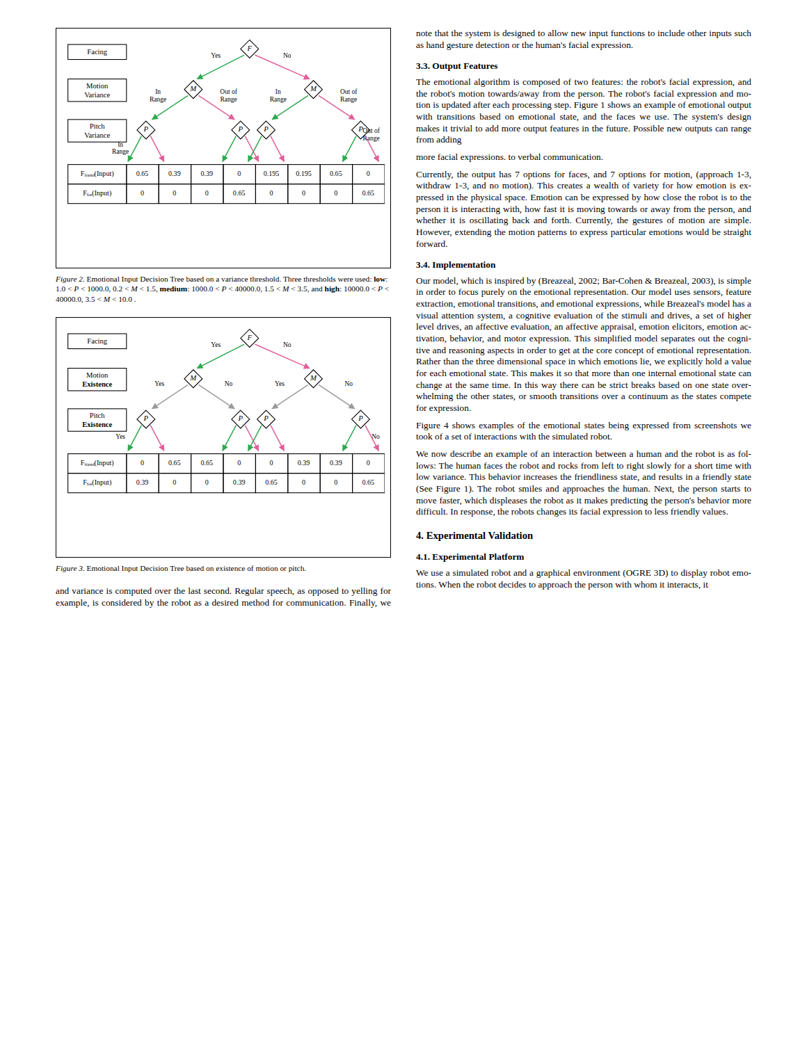Facing Motion Variance Pitch Variance F Yes No M M In Range Out of Range In Range Out of Range P P P P In Range Out of Range Ffriend(Input) Ffoe(Input) 0.65 0.39 0.39 0 0.195 0.195 0.65 0 0 0 0 0.65 0 0 0 0.65
Figure 2. Emotional Input Decision Tree based on a variance threshold. Three thresholds were used: low: 1.0 < P < 1000.0, 0.2 < M < 1.5, medium: 1000.0 < P < 40000.0, 1.5 < M < 3.5, and high: 10000.0 < P < 40000.0, 3.5 < M < 10.0 .
Facing Motion Existence Pitch Existence F Yes No M M Yes No Yes No P P P P Yes No Ffriend(Input) Ffoe(Input) 0 0.65 0.65 0 0 0.39 0.39 0 0.39 0 0 0.39 0.65 0 0 0.65
Figure 3. Emotional Input Decision Tree based on existence of motion or pitch.
and variance is computed over the last second. Regular speech, as opposed to yelling for example, is considered by the robot as a desired method for communication. Finally, we note that the system is designed to allow new input functions to include other inputs such as hand gesture detection or the human's facial expression.
3.3. Output Features
The emotional algorithm is composed of two features: the robot's facial expression, and the robot's motion towards/away from the person. The robot's facial expression and motion is updated after each processing step. Figure 1 shows an example of emotional output with transitions based on emotional state, and the faces we use. The system's design makes it trivial to add more output features in the future. Possible new outputs can range from adding
more facial expressions. to verbal communication.
Currently, the output has 7 options for faces, and 7 options for motion, (approach 1-3, withdraw 1-3, and no motion). This creates a wealth of variety for how emotion is expressed in the physical space. Emotion can be expressed by how close the robot is to the person it is interacting with, how fast it is moving towards or away from the person, and whether it is oscillating back and forth. Currently, the gestures of motion are simple. However, extending the motion patterns to express particular emotions would be straight forward.
3.4. Implementation
Our model, which is inspired by (Breazeal, 2002; Bar-Cohen & Breazeal, 2003), is simple in order to focus purely on the emotional representation. Our model uses sensors, feature extraction, emotional transitions, and emotional expressions, while Breazeal's model has a visual attention system, a cognitive evaluation of the stimuli and drives, a set of higher level drives, an affective evaluation, an affective appraisal, emotion elicitors, emotion activation, behavior, and motor expression. This simplified model separates out the cognitive and reasoning aspects in order to get at the core concept of emotional representation. Rather than the three dimensional space in which emotions lie, we explicitly hold a value for each emotional state. This makes it so that more than one internal emotional state can change at the same time. In this way there can be strict breaks based on one state overwhelming the other states, or smooth transitions over a continuum as the states compete for expression.
Figure 4 shows examples of the emotional states being expressed from screenshots we took of a set of interactions with the simulated robot.
We now describe an example of an interaction between a human and the robot is as follows: The human faces the robot and rocks from left to right slowly for a short time with low variance. This behavior increases the friendliness state, and results in a friendly state (See Figure 1). The robot smiles and approaches the human. Next, the person starts to move faster, which displeases the robot as it makes predicting the person's behavior more difficult. In response, the robots changes its facial expression to less friendly values.
4. Experimental Validation
4.1. Experimental Platform
We use a simulated robot and a graphical environment (OGRE 3D) to display robot emotions. When the robot decides to approach the person with whom it interacts, it